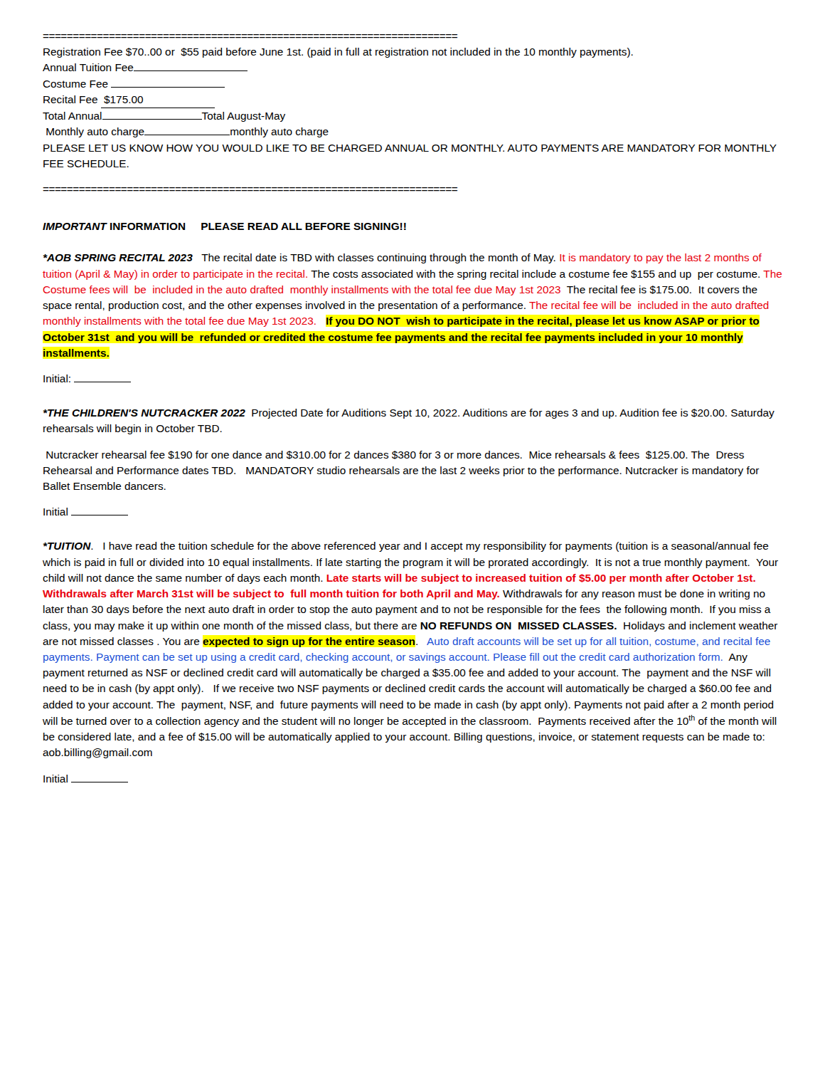=====================================================================
Registration Fee $70..00 or $55 paid before June 1st. (paid in full at registration not included in the 10 monthly payments).
Annual Tuition Fee
Costume Fee
Recital Fee $175.00
Total Annual Total August-May
Monthly auto charge monthly auto charge
PLEASE LET US KNOW HOW YOU WOULD LIKE TO BE CHARGED ANNUAL OR MONTHLY. AUTO PAYMENTS ARE MANDATORY FOR MONTHLY FEE SCHEDULE.
=====================================================================
IMPORTANT INFORMATION PLEASE READ ALL BEFORE SIGNING!!
*AOB SPRING RECITAL 2023 The recital date is TBD with classes continuing through the month of May. It is mandatory to pay the last 2 months of tuition (April & May) in order to participate in the recital. The costs associated with the spring recital include a costume fee $155 and up per costume. The Costume fees will be included in the auto drafted monthly installments with the total fee due May 1st 2023 The recital fee is $175.00. It covers the space rental, production cost, and the other expenses involved in the presentation of a performance. The recital fee will be included in the auto drafted monthly installments with the total fee due May 1st 2023. If you DO NOT wish to participate in the recital, please let us know ASAP or prior to October 31st and you will be refunded or credited the costume fee payments and the recital fee payments included in your 10 monthly installments.
Initial:
*THE CHILDREN'S NUTCRACKER 2022 Projected Date for Auditions Sept 10, 2022. Auditions are for ages 3 and up. Audition fee is $20.00. Saturday rehearsals will begin in October TBD.
Nutcracker rehearsal fee $190 for one dance and $310.00 for 2 dances $380 for 3 or more dances. Mice rehearsals & fees $125.00. The Dress Rehearsal and Performance dates TBD. MANDATORY studio rehearsals are the last 2 weeks prior to the performance. Nutcracker is mandatory for Ballet Ensemble dancers.
Initial
*TUITION. I have read the tuition schedule for the above referenced year and I accept my responsibility for payments (tuition is a seasonal/annual fee which is paid in full or divided into 10 equal installments. If late starting the program it will be prorated accordingly. It is not a true monthly payment. Your child will not dance the same number of days each month. Late starts will be subject to increased tuition of $5.00 per month after October 1st. Withdrawals after March 31st will be subject to full month tuition for both April and May. Withdrawals for any reason must be done in writing no later than 30 days before the next auto draft in order to stop the auto payment and to not be responsible for the fees the following month. If you miss a class, you may make it up within one month of the missed class, but there are NO REFUNDS ON MISSED CLASSES. Holidays and inclement weather are not missed classes . You are expected to sign up for the entire season. Auto draft accounts will be set up for all tuition, costume, and recital fee payments. Payment can be set up using a credit card, checking account, or savings account. Please fill out the credit card authorization form. Any payment returned as NSF or declined credit card will automatically be charged a $35.00 fee and added to your account. The payment and the NSF will need to be in cash (by appt only). If we receive two NSF payments or declined credit cards the account will automatically be charged a $60.00 fee and added to your account. The payment, NSF, and future payments will need to be made in cash (by appt only). Payments not paid after a 2 month period will be turned over to a collection agency and the student will no longer be accepted in the classroom. Payments received after the 10th of the month will be considered late, and a fee of $15.00 will be automatically applied to your account. Billing questions, invoice, or statement requests can be made to: aob.billing@gmail.com
Initial